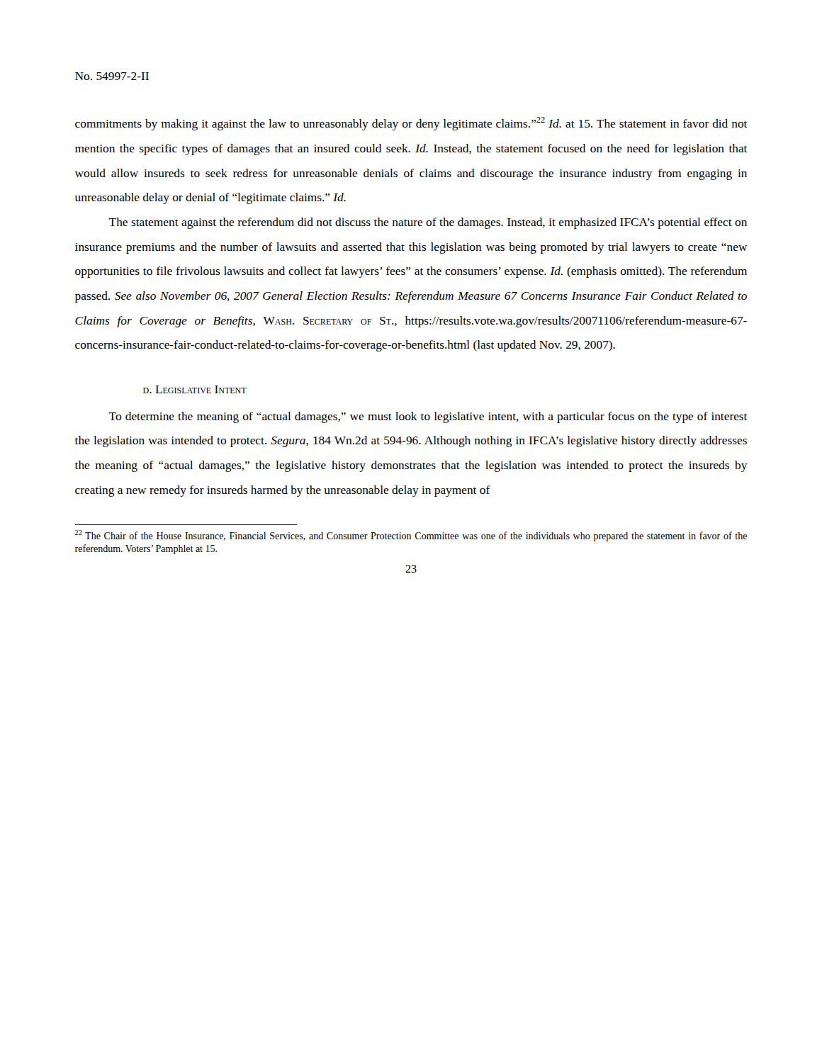No. 54997-2-II
commitments by making it against the law to unreasonably delay or deny legitimate claims.”22 Id. at 15. The statement in favor did not mention the specific types of damages that an insured could seek. Id. Instead, the statement focused on the need for legislation that would allow insureds to seek redress for unreasonable denials of claims and discourage the insurance industry from engaging in unreasonable delay or denial of “legitimate claims.” Id.
The statement against the referendum did not discuss the nature of the damages. Instead, it emphasized IFCA’s potential effect on insurance premiums and the number of lawsuits and asserted that this legislation was being promoted by trial lawyers to create “new opportunities to file frivolous lawsuits and collect fat lawyers’ fees” at the consumers’ expense. Id. (emphasis omitted). The referendum passed. See also November 06, 2007 General Election Results: Referendum Measure 67 Concerns Insurance Fair Conduct Related to Claims for Coverage or Benefits, Wash. Secretary of St., https://results.vote.wa.gov/results/20071106/referendum-measure-67-concerns-insurance-fair-conduct-related-to-claims-for-coverage-or-benefits.html (last updated Nov. 29, 2007).
d. Legislative Intent
To determine the meaning of “actual damages,” we must look to legislative intent, with a particular focus on the type of interest the legislation was intended to protect. Segura, 184 Wn.2d at 594-96. Although nothing in IFCA’s legislative history directly addresses the meaning of “actual damages,” the legislative history demonstrates that the legislation was intended to protect the insureds by creating a new remedy for insureds harmed by the unreasonable delay in payment of
22 The Chair of the House Insurance, Financial Services, and Consumer Protection Committee was one of the individuals who prepared the statement in favor of the referendum. Voters’ Pamphlet at 15.
23